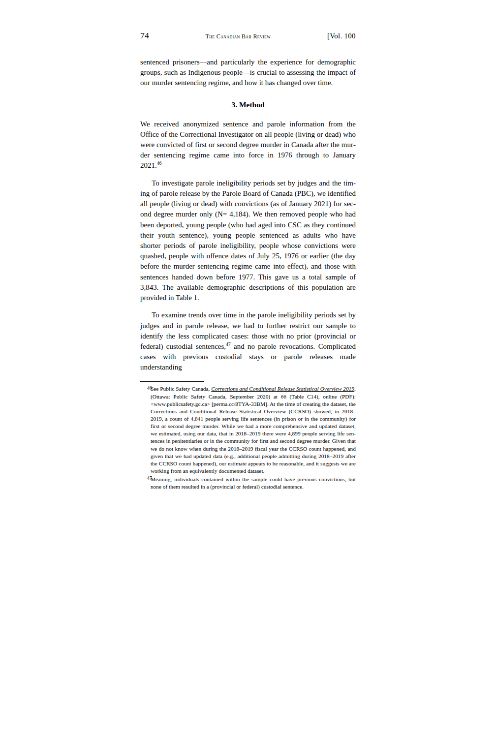74 The Canadian Bar Review [Vol. 100
sentenced prisoners—and particularly the experience for demographic groups, such as Indigenous people—is crucial to assessing the impact of our murder sentencing regime, and how it has changed over time.
3. Method
We received anonymized sentence and parole information from the Office of the Correctional Investigator on all people (living or dead) who were convicted of first or second degree murder in Canada after the murder sentencing regime came into force in 1976 through to January 2021.46
To investigate parole ineligibility periods set by judges and the timing of parole release by the Parole Board of Canada (PBC), we identified all people (living or dead) with convictions (as of January 2021) for second degree murder only (N= 4,184). We then removed people who had been deported, young people (who had aged into CSC as they continued their youth sentence), young people sentenced as adults who have shorter periods of parole ineligibility, people whose convictions were quashed, people with offence dates of July 25, 1976 or earlier (the day before the murder sentencing regime came into effect), and those with sentences handed down before 1977. This gave us a total sample of 3,843. The available demographic descriptions of this population are provided in Table 1.
To examine trends over time in the parole ineligibility periods set by judges and in parole release, we had to further restrict our sample to identify the less complicated cases: those with no prior (provincial or federal) custodial sentences,47 and no parole revocations. Complicated cases with previous custodial stays or parole releases made understanding
46
See Public Safety Canada, Corrections and Conditional Release Statistical Overview 2019, (Ottawa: Public Safety Canada, September 2020) at 66 (Table C14), online (PDF): <www.publicsafety.gc.ca> [perma.cc/8TYA-33BM]. At the time of creating the dataset, the Corrections and Conditional Release Statistical Overview (CCRSO) showed, in 2018–2019, a count of 4,841 people serving life sentences (in prison or in the community) for first or second degree murder. While we had a more comprehensive and updated dataset, we estimated, using our data, that in 2018–2019 there were 4,899 people serving life sentences in penitentiaries or in the community for first and second degree murder. Given that we do not know when during the 2018–2019 fiscal year the CCRSO count happened, and given that we had updated data (e.g., additional people admitting during 2018–2019 after the CCRSO count happened), our estimate appears to be reasonable, and it suggests we are working from an equivalently documented dataset.
47
Meaning, individuals contained within the sample could have previous convictions, but none of them resulted in a (provincial or federal) custodial sentence.